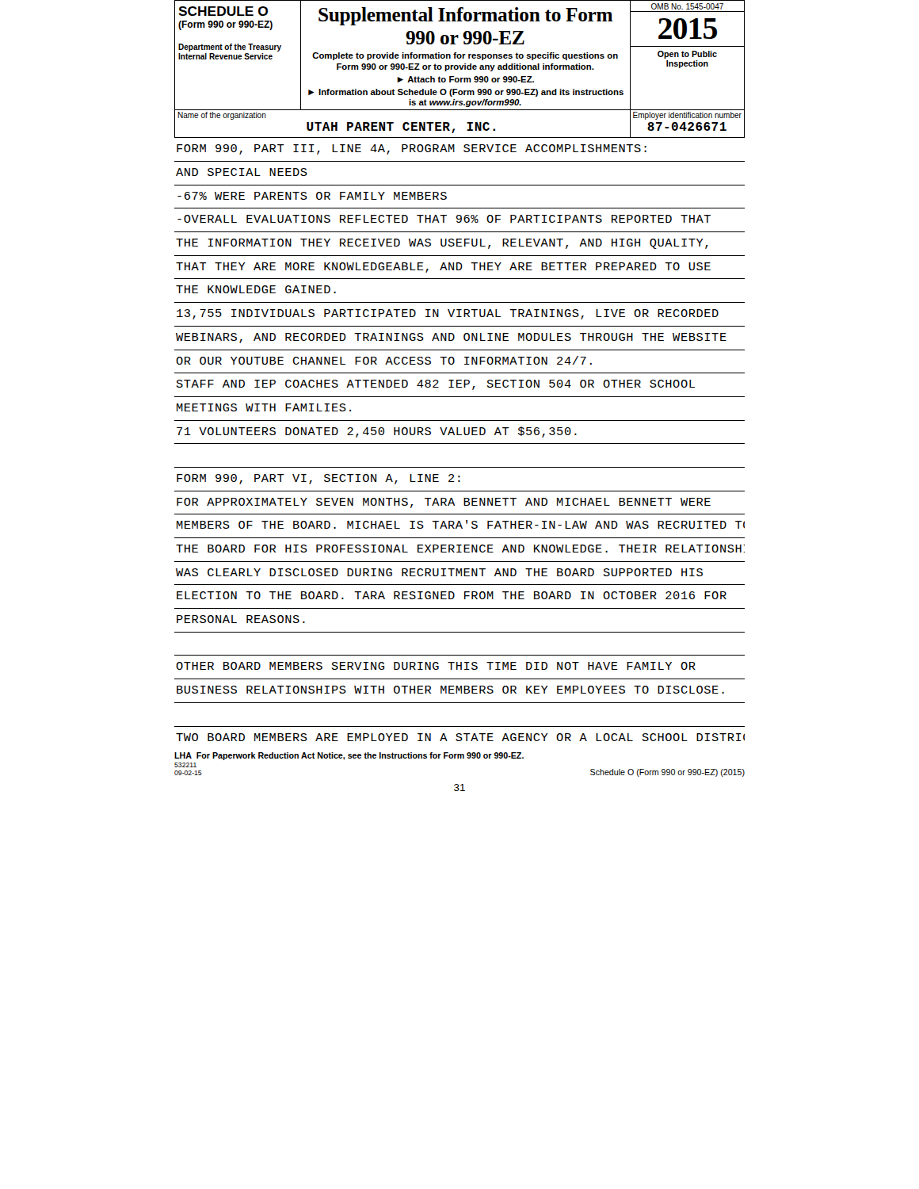| SCHEDULE O (Form 990 or 990-EZ) Department of the Treasury Internal Revenue Service | Supplemental Information to Form 990 or 990-EZ Complete to provide information for responses to specific questions on Form 990 or 990-EZ or to provide any additional information. ► Attach to Form 990 or 990-EZ. ► Information about Schedule O (Form 990 or 990-EZ) and its instructions is at www.irs.gov/form990. | OMB No. 1545-0047 2015 Open to Public Inspection |
| Name of the organization UTAH PARENT CENTER, INC. | Employer identification number 87-0426671 |
FORM 990, PART III, LINE 4A, PROGRAM SERVICE ACCOMPLISHMENTS:
AND SPECIAL NEEDS
-67% WERE PARENTS OR FAMILY MEMBERS
-OVERALL EVALUATIONS REFLECTED THAT 96% OF PARTICIPANTS REPORTED THAT
THE INFORMATION THEY RECEIVED WAS USEFUL, RELEVANT, AND HIGH QUALITY,
THAT THEY ARE MORE KNOWLEDGEABLE, AND THEY ARE BETTER PREPARED TO USE
THE KNOWLEDGE GAINED.
13,755 INDIVIDUALS PARTICIPATED IN VIRTUAL TRAININGS, LIVE OR RECORDED
WEBINARS, AND RECORDED TRAININGS AND ONLINE MODULES THROUGH THE WEBSITE
OR OUR YOUTUBE CHANNEL FOR ACCESS TO INFORMATION 24/7.
STAFF AND IEP COACHES ATTENDED 482 IEP, SECTION 504 OR OTHER SCHOOL
MEETINGS WITH FAMILIES.
71 VOLUNTEERS DONATED 2,450 HOURS VALUED AT $56,350.
FORM 990, PART VI, SECTION A, LINE 2:
FOR APPROXIMATELY SEVEN MONTHS, TARA BENNETT AND MICHAEL BENNETT WERE
MEMBERS OF THE BOARD. MICHAEL IS TARA'S FATHER-IN-LAW AND WAS RECRUITED TO
THE BOARD FOR HIS PROFESSIONAL EXPERIENCE AND KNOWLEDGE. THEIR RELATIONSHIP
WAS CLEARLY DISCLOSED DURING RECRUITMENT AND THE BOARD SUPPORTED HIS
ELECTION TO THE BOARD. TARA RESIGNED FROM THE BOARD IN OCTOBER 2016 FOR
PERSONAL REASONS.
OTHER BOARD MEMBERS SERVING DURING THIS TIME DID NOT HAVE FAMILY OR
BUSINESS RELATIONSHIPS WITH OTHER MEMBERS OR KEY EMPLOYEES TO DISCLOSE.
TWO BOARD MEMBERS ARE EMPLOYED IN A STATE AGENCY OR A LOCAL SCHOOL DISTRICT
| LHA For Paperwork Reduction Act Notice, see the Instructions for Form 990 or 990-EZ. 532211 09-02-15 | Schedule O (Form 990 or 990-EZ) (2015) |
31